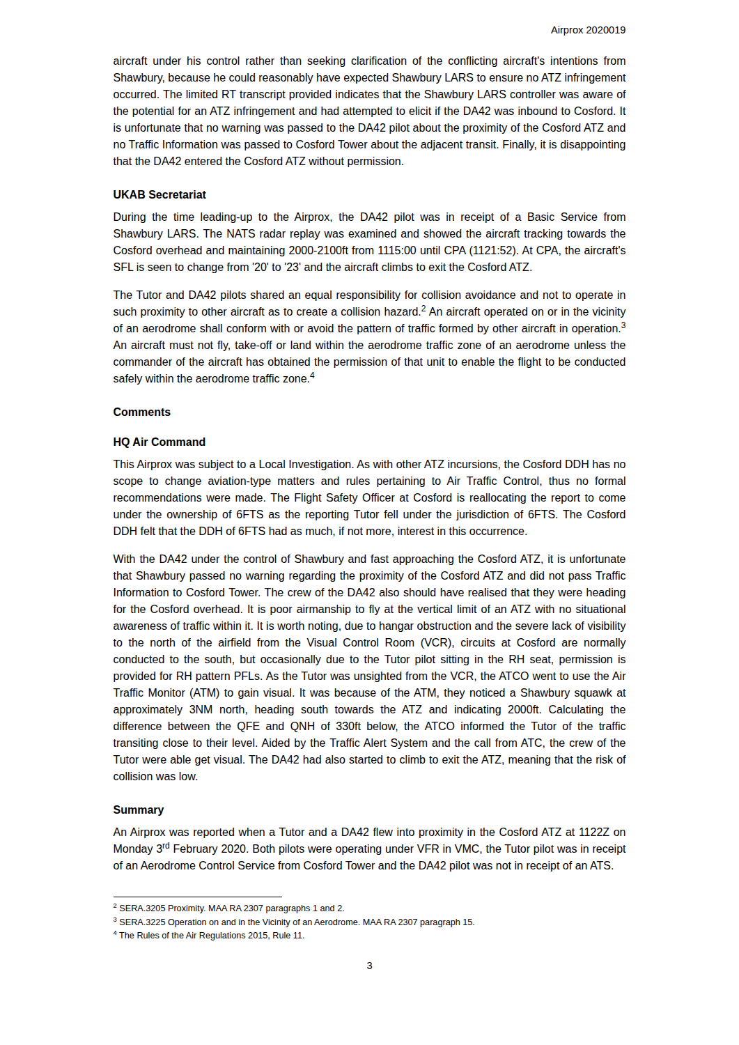Airprox 2020019
aircraft under his control rather than seeking clarification of the conflicting aircraft's intentions from Shawbury, because he could reasonably have expected Shawbury LARS to ensure no ATZ infringement occurred. The limited RT transcript provided indicates that the Shawbury LARS controller was aware of the potential for an ATZ infringement and had attempted to elicit if the DA42 was inbound to Cosford. It is unfortunate that no warning was passed to the DA42 pilot about the proximity of the Cosford ATZ and no Traffic Information was passed to Cosford Tower about the adjacent transit. Finally, it is disappointing that the DA42 entered the Cosford ATZ without permission.
UKAB Secretariat
During the time leading-up to the Airprox, the DA42 pilot was in receipt of a Basic Service from Shawbury LARS. The NATS radar replay was examined and showed the aircraft tracking towards the Cosford overhead and maintaining 2000-2100ft from 1115:00 until CPA (1121:52). At CPA, the aircraft's SFL is seen to change from '20' to '23' and the aircraft climbs to exit the Cosford ATZ.
The Tutor and DA42 pilots shared an equal responsibility for collision avoidance and not to operate in such proximity to other aircraft as to create a collision hazard.2 An aircraft operated on or in the vicinity of an aerodrome shall conform with or avoid the pattern of traffic formed by other aircraft in operation.3 An aircraft must not fly, take-off or land within the aerodrome traffic zone of an aerodrome unless the commander of the aircraft has obtained the permission of that unit to enable the flight to be conducted safely within the aerodrome traffic zone.4
Comments
HQ Air Command
This Airprox was subject to a Local Investigation. As with other ATZ incursions, the Cosford DDH has no scope to change aviation-type matters and rules pertaining to Air Traffic Control, thus no formal recommendations were made. The Flight Safety Officer at Cosford is reallocating the report to come under the ownership of 6FTS as the reporting Tutor fell under the jurisdiction of 6FTS. The Cosford DDH felt that the DDH of 6FTS had as much, if not more, interest in this occurrence.
With the DA42 under the control of Shawbury and fast approaching the Cosford ATZ, it is unfortunate that Shawbury passed no warning regarding the proximity of the Cosford ATZ and did not pass Traffic Information to Cosford Tower. The crew of the DA42 also should have realised that they were heading for the Cosford overhead. It is poor airmanship to fly at the vertical limit of an ATZ with no situational awareness of traffic within it. It is worth noting, due to hangar obstruction and the severe lack of visibility to the north of the airfield from the Visual Control Room (VCR), circuits at Cosford are normally conducted to the south, but occasionally due to the Tutor pilot sitting in the RH seat, permission is provided for RH pattern PFLs. As the Tutor was unsighted from the VCR, the ATCO went to use the Air Traffic Monitor (ATM) to gain visual. It was because of the ATM, they noticed a Shawbury squawk at approximately 3NM north, heading south towards the ATZ and indicating 2000ft. Calculating the difference between the QFE and QNH of 330ft below, the ATCO informed the Tutor of the traffic transiting close to their level. Aided by the Traffic Alert System and the call from ATC, the crew of the Tutor were able get visual. The DA42 had also started to climb to exit the ATZ, meaning that the risk of collision was low.
Summary
An Airprox was reported when a Tutor and a DA42 flew into proximity in the Cosford ATZ at 1122Z on Monday 3rd February 2020. Both pilots were operating under VFR in VMC, the Tutor pilot was in receipt of an Aerodrome Control Service from Cosford Tower and the DA42 pilot was not in receipt of an ATS.
2 SERA.3205 Proximity. MAA RA 2307 paragraphs 1 and 2.
3 SERA.3225 Operation on and in the Vicinity of an Aerodrome. MAA RA 2307 paragraph 15.
4 The Rules of the Air Regulations 2015, Rule 11.
3